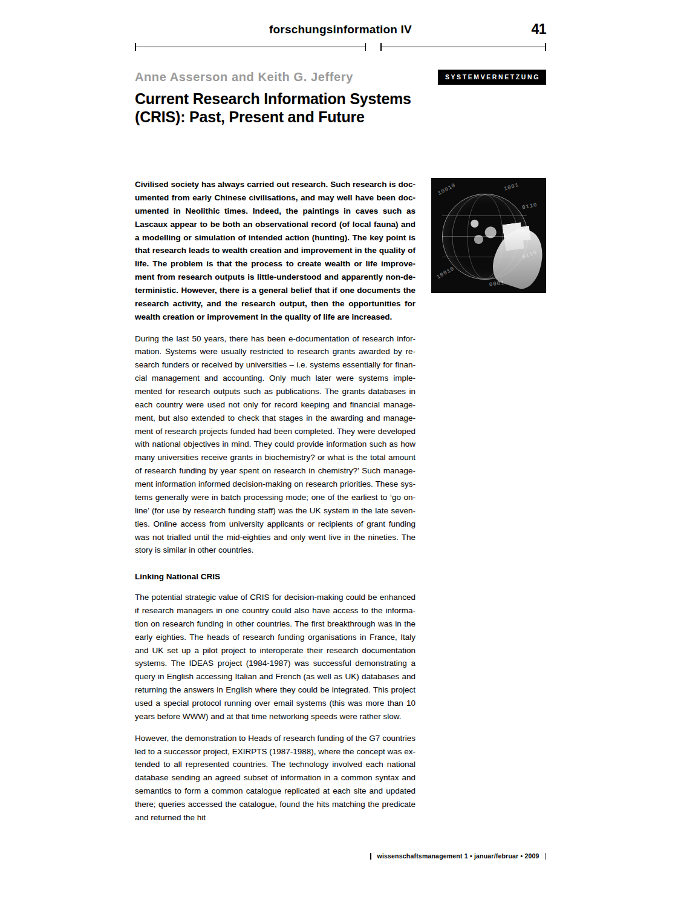forschungsinformation IV
41
Anne Asserson and Keith G. Jeffery
Current Research Information Systems
(CRIS): Past, Present and Future
SYSTEMVERNETZUNG
Civilised society has always carried out research. Such research is documented from early Chinese civilisations, and may well have been documented in Neolithic times. Indeed, the paintings in caves such as Lascaux appear to be both an observational record (of local fauna) and a modelling or simulation of intended action (hunting). The key point is that research leads to wealth creation and improvement in the quality of life. The problem is that the process to create wealth or life improvement from research outputs is little-understood and apparently non-deterministic. However, there is a general belief that if one documents the research activity, and the research output, then the opportunities for wealth creation or improvement in the quality of life are increased.
During the last 50 years, there has been e-documentation of research information. Systems were usually restricted to research grants awarded by research funders or received by universities – i.e. systems essentially for financial management and accounting. Only much later were systems implemented for research outputs such as publications. The grants databases in each country were used not only for record keeping and financial management, but also extended to check that stages in the awarding and management of research projects funded had been completed. They were developed with national objectives in mind. They could provide information such as how many universities receive grants in biochemistry? or what is the total amount of research funding by year spent on research in chemistry?’ Such management information informed decision-making on research priorities. These systems generally were in batch processing mode; one of the earliest to ‘go online’ (for use by research funding staff) was the UK system in the late seventies. Online access from university applicants or recipients of grant funding was not trialled until the mid-eighties and only went live in the nineties. The story is similar in other countries.
Linking National CRIS
The potential strategic value of CRIS for decision-making could be enhanced if research managers in one country could also have access to the information on research funding in other countries. The first breakthrough was in the early eighties. The heads of research funding organisations in France, Italy and UK set up a pilot project to interoperate their research documentation systems. The IDEAS project (1984-1987) was successful demonstrating a query in English accessing Italian and French (as well as UK) databases and returning the answers in English where they could be integrated. This project used a special protocol running over email systems (this was more than 10 years before WWW) and at that time networking speeds were rather slow.
However, the demonstration to Heads of research funding of the G7 countries led to a successor project, EXIRPTS (1987-1988), where the concept was extended to all represented countries. The technology involved each national database sending an agreed subset of information in a common syntax and semantics to form a common catalogue replicated at each site and updated there; queries accessed the catalogue, found the hits matching the predicate and returned the hit
10010 1001 0110 10010 0001 0110
wissenschaftsmanagement 1 • januar/februar • 2009